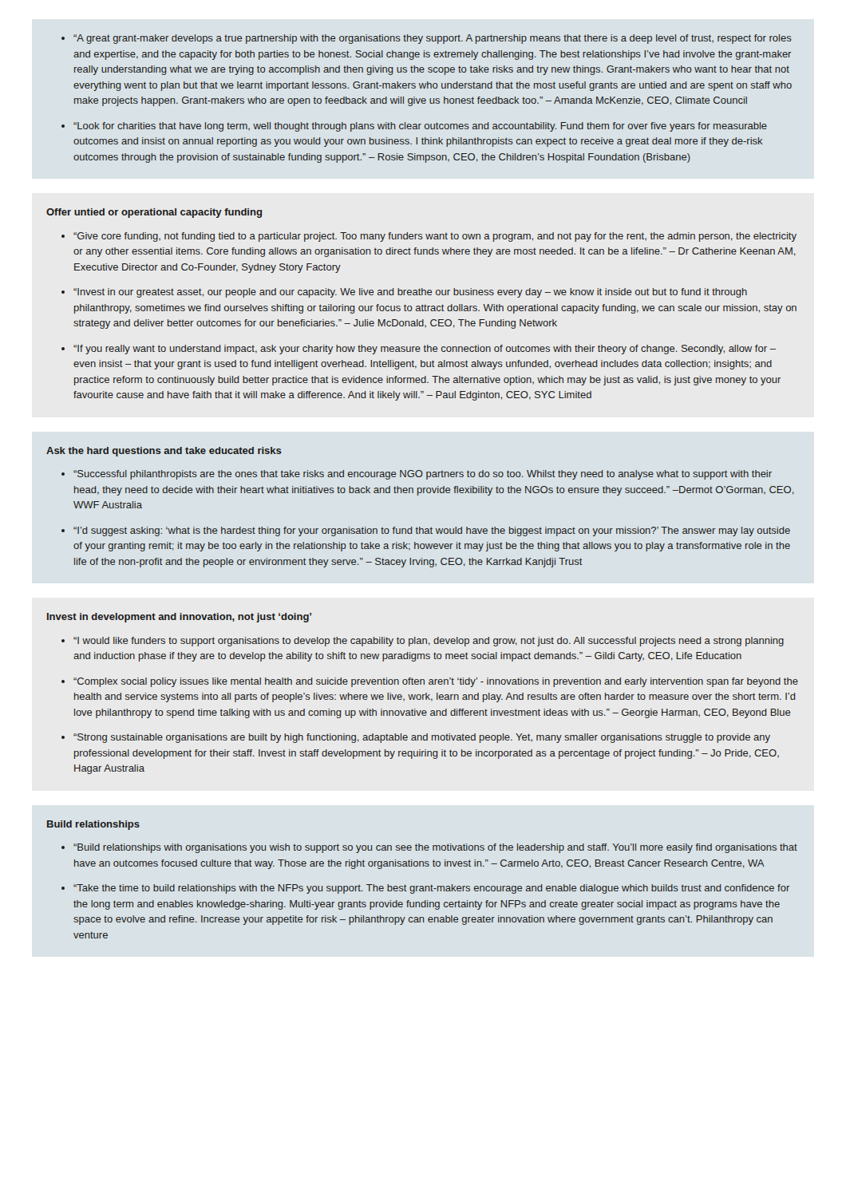“A great grant-maker develops a true partnership with the organisations they support. A partnership means that there is a deep level of trust, respect for roles and expertise, and the capacity for both parties to be honest. Social change is extremely challenging. The best relationships I’ve had involve the grant-maker really understanding what we are trying to accomplish and then giving us the scope to take risks and try new things. Grant-makers who want to hear that not everything went to plan but that we learnt important lessons. Grant-makers who understand that the most useful grants are untied and are spent on staff who make projects happen. Grant-makers who are open to feedback and will give us honest feedback too.” – Amanda McKenzie, CEO, Climate Council
“Look for charities that have long term, well thought through plans with clear outcomes and accountability. Fund them for over five years for measurable outcomes and insist on annual reporting as you would your own business. I think philanthropists can expect to receive a great deal more if they de-risk outcomes through the provision of sustainable funding support.” – Rosie Simpson, CEO, the Children’s Hospital Foundation (Brisbane)
Offer untied or operational capacity funding
“Give core funding, not funding tied to a particular project. Too many funders want to own a program, and not pay for the rent, the admin person, the electricity or any other essential items. Core funding allows an organisation to direct funds where they are most needed. It can be a lifeline.” – Dr Catherine Keenan AM, Executive Director and Co-Founder, Sydney Story Factory
“Invest in our greatest asset, our people and our capacity. We live and breathe our business every day – we know it inside out but to fund it through philanthropy, sometimes we find ourselves shifting or tailoring our focus to attract dollars. With operational capacity funding, we can scale our mission, stay on strategy and deliver better outcomes for our beneficiaries.” – Julie McDonald, CEO, The Funding Network
“If you really want to understand impact, ask your charity how they measure the connection of outcomes with their theory of change. Secondly, allow for – even insist – that your grant is used to fund intelligent overhead. Intelligent, but almost always unfunded, overhead includes data collection; insights; and practice reform to continuously build better practice that is evidence informed. The alternative option, which may be just as valid, is just give money to your favourite cause and have faith that it will make a difference. And it likely will.” – Paul Edginton, CEO, SYC Limited
Ask the hard questions and take educated risks
“Successful philanthropists are the ones that take risks and encourage NGO partners to do so too. Whilst they need to analyse what to support with their head, they need to decide with their heart what initiatives to back and then provide flexibility to the NGOs to ensure they succeed.” –Dermot O’Gorman, CEO, WWF Australia
“I’d suggest asking: ‘what is the hardest thing for your organisation to fund that would have the biggest impact on your mission?’ The answer may lay outside of your granting remit; it may be too early in the relationship to take a risk; however it may just be the thing that allows you to play a transformative role in the life of the non-profit and the people or environment they serve.” – Stacey Irving, CEO, the Karrkad Kanjdji Trust
Invest in development and innovation, not just ‘doing’
“I would like funders to support organisations to develop the capability to plan, develop and grow, not just do. All successful projects need a strong planning and induction phase if they are to develop the ability to shift to new paradigms to meet social impact demands.” – Gildi Carty, CEO, Life Education
“Complex social policy issues like mental health and suicide prevention often aren’t ‘tidy’ - innovations in prevention and early intervention span far beyond the health and service systems into all parts of people’s lives: where we live, work, learn and play. And results are often harder to measure over the short term. I’d love philanthropy to spend time talking with us and coming up with innovative and different investment ideas with us.” – Georgie Harman, CEO, Beyond Blue
“Strong sustainable organisations are built by high functioning, adaptable and motivated people. Yet, many smaller organisations struggle to provide any professional development for their staff. Invest in staff development by requiring it to be incorporated as a percentage of project funding.” – Jo Pride, CEO, Hagar Australia
Build relationships
“Build relationships with organisations you wish to support so you can see the motivations of the leadership and staff. You’ll more easily find organisations that have an outcomes focused culture that way. Those are the right organisations to invest in.” – Carmelo Arto, CEO, Breast Cancer Research Centre, WA
“Take the time to build relationships with the NFPs you support. The best grant-makers encourage and enable dialogue which builds trust and confidence for the long term and enables knowledge-sharing. Multi-year grants provide funding certainty for NFPs and create greater social impact as programs have the space to evolve and refine. Increase your appetite for risk – philanthropy can enable greater innovation where government grants can’t. Philanthropy can venture